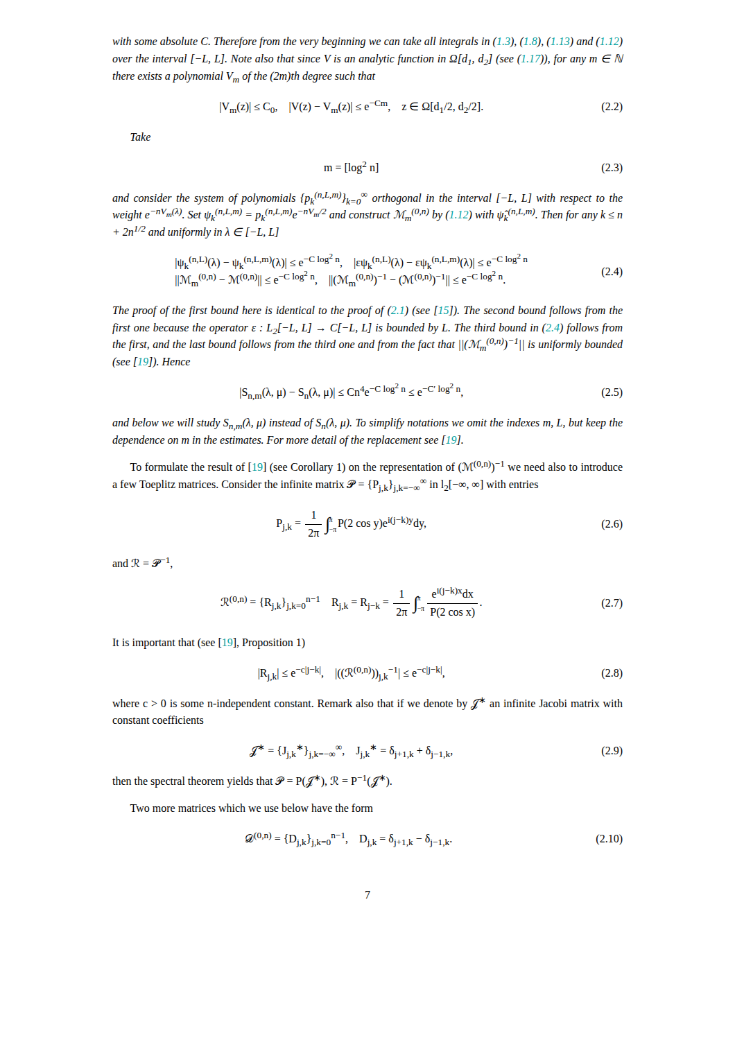with some absolute C. Therefore from the very beginning we can take all integrals in (1.3), (1.8), (1.13) and (1.12) over the interval [−L, L]. Note also that since V is an analytic function in Ω[d1, d2] (see (1.17)), for any m ∈ ℕ there exists a polynomial Vm of the (2m)th degree such that
|Vm(z)| ≤ C0, |V(z) − Vm(z)| ≤ e−Cm, z ∈ Ω[d1/2, d2/2].
(2.2)
Take
m = [log2 n]
(2.3)
and consider the system of polynomials {pk(n,L,m)}k=0∞ orthogonal in the interval [−L, L] with respect to the weight e−nVm(λ). Set ψk(n,L,m) = pk(n,L,m)e−nVm/2 and construct ℳm(0,n) by (1.12) with ψ̂k(n,L,m). Then for any k ≤ n + 2n1/2 and uniformly in λ ∈ [−L, L]
|ψk(n,L)(λ) − ψk(n,L,m)(λ)| ≤ e−C log2 n, |εψk(n,L)(λ) − εψk(n,L,m)(λ)| ≤ e−C log2 n
||ℳm(0,n) − ℳ(0,n)|| ≤ e−C log2 n, ||(ℳm(0,n))−1 − (ℳ(0,n))−1|| ≤ e−C log2 n.
(2.4)
The proof of the first bound here is identical to the proof of (2.1) (see [15]). The second bound follows from the first one because the operator ε : L2[−L, L] → C[−L, L] is bounded by L. The third bound in (2.4) follows from the first, and the last bound follows from the third one and from the fact that ||(ℳm(0,n))−1|| is uniformly bounded (see [19]). Hence
|Sn,m(λ, μ) − Sn(λ, μ)| ≤ Cn4e−C log2 n ≤ e−C′ log2 n,
(2.5)
and below we will study Sn,m(λ, μ) instead of Sn(λ, μ). To simplify notations we omit the indexes m, L, but keep the dependence on m in the estimates. For more detail of the replacement see [19].
To formulate the result of [19] (see Corollary 1) on the representation of (ℳ(0,n))−1 we need also to introduce a few Toeplitz matrices. Consider the infinite matrix 𝒫 = {Pj,k}j,k=−∞∞ in l2[−∞, ∞] with entries
Pj,k = 12π∫π−π P(2 cos y)ei(j−k)ydy,
(2.6)
and ℛ = 𝒫−1,
ℛ(0,n) = {Rj,k}j,k=0n−1 Rj,k = Rj−k = 12π∫π−π ei(j−k)xdx P(2 cos x).
(2.7)
It is important that (see [19], Proposition 1)
|Rj,k| ≤ e−c|j−k|, |((ℛ(0,n)))j,k−1| ≤ e−c|j−k|,
(2.8)
where c > 0 is some n-independent constant. Remark also that if we denote by 𝒥∗ an infinite Jacobi matrix with constant coefficients
𝒥∗ = {Jj,k∗}j,k=−∞∞, Jj,k∗ = δj+1,k + δj−1,k,
(2.9)
then the spectral theorem yields that 𝒫 = P(𝒥∗), ℛ = P−1(𝒥∗).
Two more matrices which we use below have the form
𝒟(0,n) = {Dj,k}j,k=0n−1, Dj,k = δj+1,k − δj−1,k.
(2.10)
7